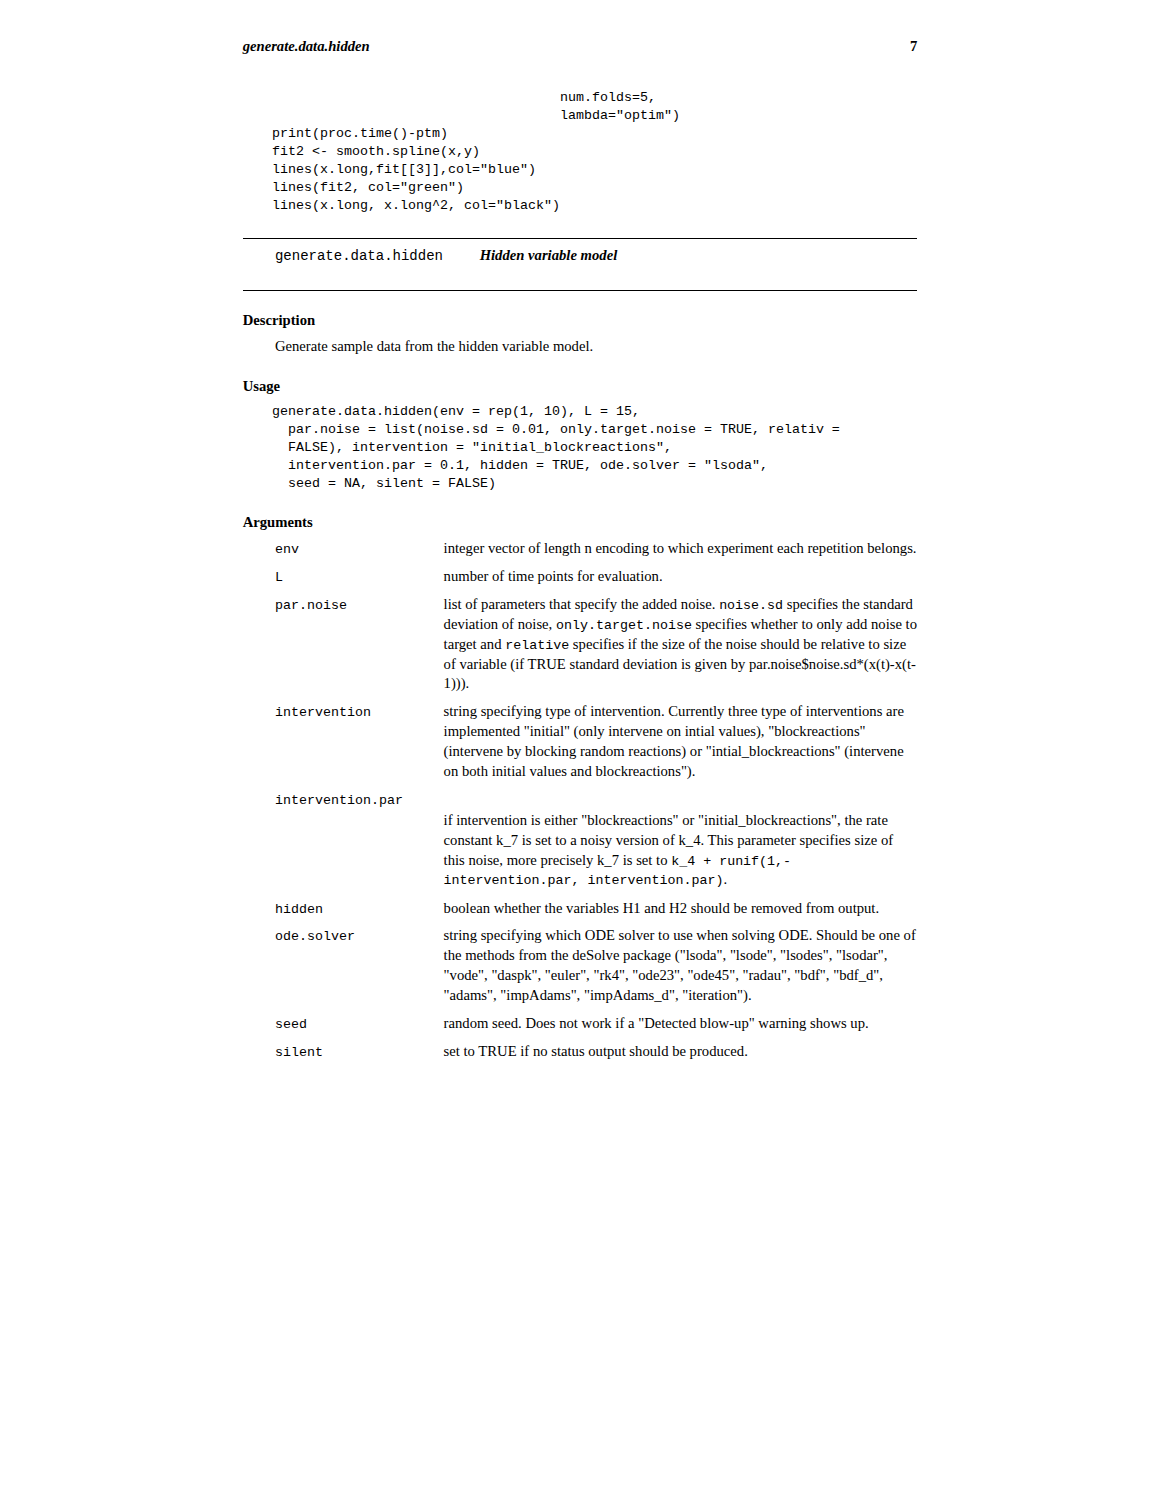generate.data.hidden 7
                                    num.folds=5,
                                    lambda="optim")
print(proc.time()-ptm)
fit2 <- smooth.spline(x,y)
lines(x.long,fit[[3]],col="blue")
lines(fit2, col="green")
lines(x.long, x.long^2, col="black")
generate.data.hidden Hidden variable model
Description
Generate sample data from the hidden variable model.
Usage
generate.data.hidden(env = rep(1, 10), L = 15,
  par.noise = list(noise.sd = 0.01, only.target.noise = TRUE, relativ =
  FALSE), intervention = "initial_blockreactions",
  intervention.par = 0.1, hidden = TRUE, ode.solver = "lsoda",
  seed = NA, silent = FALSE)
Arguments
env
integer vector of length n encoding to which experiment each repetition belongs.
L
number of time points for evaluation.
par.noise
list of parameters that specify the added noise. noise.sd specifies the standard deviation of noise, only.target.noise specifies whether to only add noise to target and relative specifies if the size of the noise should be relative to size of variable (if TRUE standard deviation is given by par.noise$noise.sd*(x(t)-x(t-1))).
intervention
string specifying type of intervention. Currently three type of interventions are implemented "initial" (only intervene on intial values), "blockreactions" (intervene by blocking random reactions) or "intial_blockreactions" (intervene on both initial values and blockreactions").
intervention.par
if intervention is either "blockreactions" or "initial_blockreactions", the rate constant k_7 is set to a noisy version of k_4. This parameter specifies size of this noise, more precisely k_7 is set to k_4 + runif(1,-intervention.par, intervention.par).
hidden
boolean whether the variables H1 and H2 should be removed from output.
ode.solver
string specifying which ODE solver to use when solving ODE. Should be one of the methods from the deSolve package ("lsoda", "lsode", "lsodes", "lsodar", "vode", "daspk", "euler", "rk4", "ode23", "ode45", "radau", "bdf", "bdf_d", "adams", "impAdams", "impAdams_d", "iteration").
seed
random seed. Does not work if a "Detected blow-up" warning shows up.
silent
set to TRUE if no status output should be produced.